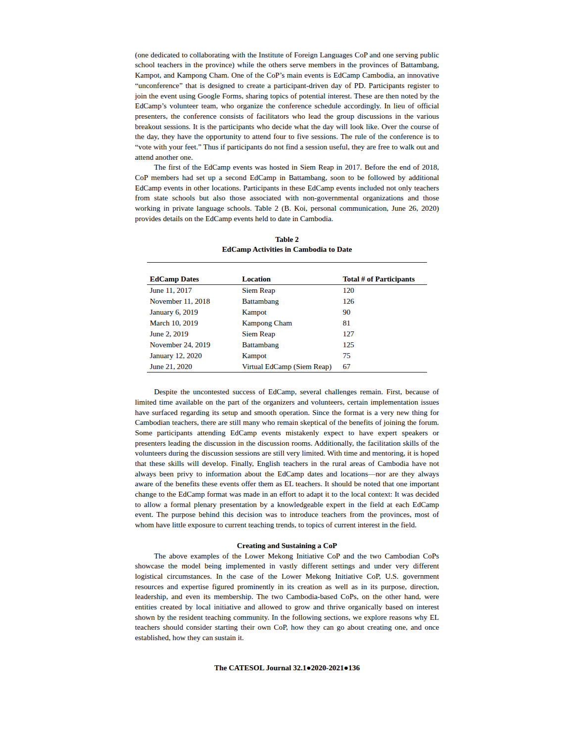(one dedicated to collaborating with the Institute of Foreign Languages CoP and one serving public school teachers in the province) while the others serve members in the provinces of Battambang, Kampot, and Kampong Cham. One of the CoP’s main events is EdCamp Cambodia, an innovative “unconference” that is designed to create a participant-driven day of PD. Participants register to join the event using Google Forms, sharing topics of potential interest. These are then noted by the EdCamp’s volunteer team, who organize the conference schedule accordingly. In lieu of official presenters, the conference consists of facilitators who lead the group discussions in the various breakout sessions. It is the participants who decide what the day will look like. Over the course of the day, they have the opportunity to attend four to five sessions. The rule of the conference is to “vote with your feet.” Thus if participants do not find a session useful, they are free to walk out and attend another one.
The first of the EdCamp events was hosted in Siem Reap in 2017. Before the end of 2018, CoP members had set up a second EdCamp in Battambang, soon to be followed by additional EdCamp events in other locations. Participants in these EdCamp events included not only teachers from state schools but also those associated with non-governmental organizations and those working in private language schools. Table 2 (B. Koi, personal communication, June 26, 2020) provides details on the EdCamp events held to date in Cambodia.
Table 2
EdCamp Activities in Cambodia to Date
| EdCamp Dates | Location | Total # of Participants |
| --- | --- | --- |
| June 11, 2017 | Siem Reap | 120 |
| November 11, 2018 | Battambang | 126 |
| January 6, 2019 | Kampot | 90 |
| March 10, 2019 | Kampong Cham | 81 |
| June 2, 2019 | Siem Reap | 127 |
| November 24, 2019 | Battambang | 125 |
| January 12, 2020 | Kampot | 75 |
| June 21, 2020 | Virtual EdCamp (Siem Reap) | 67 |
Despite the uncontested success of EdCamp, several challenges remain. First, because of limited time available on the part of the organizers and volunteers, certain implementation issues have surfaced regarding its setup and smooth operation. Since the format is a very new thing for Cambodian teachers, there are still many who remain skeptical of the benefits of joining the forum. Some participants attending EdCamp events mistakenly expect to have expert speakers or presenters leading the discussion in the discussion rooms. Additionally, the facilitation skills of the volunteers during the discussion sessions are still very limited. With time and mentoring, it is hoped that these skills will develop. Finally, English teachers in the rural areas of Cambodia have not always been privy to information about the EdCamp dates and locations—nor are they always aware of the benefits these events offer them as EL teachers. It should be noted that one important change to the EdCamp format was made in an effort to adapt it to the local context: It was decided to allow a formal plenary presentation by a knowledgeable expert in the field at each EdCamp event. The purpose behind this decision was to introduce teachers from the provinces, most of whom have little exposure to current teaching trends, to topics of current interest in the field.
Creating and Sustaining a CoP
The above examples of the Lower Mekong Initiative CoP and the two Cambodian CoPs showcase the model being implemented in vastly different settings and under very different logistical circumstances. In the case of the Lower Mekong Initiative CoP, U.S. government resources and expertise figured prominently in its creation as well as in its purpose, direction, leadership, and even its membership. The two Cambodia-based CoPs, on the other hand, were entities created by local initiative and allowed to grow and thrive organically based on interest shown by the resident teaching community. In the following sections, we explore reasons why EL teachers should consider starting their own CoP, how they can go about creating one, and once established, how they can sustain it.
The CATESOL Journal 32.1●2020-2021●136